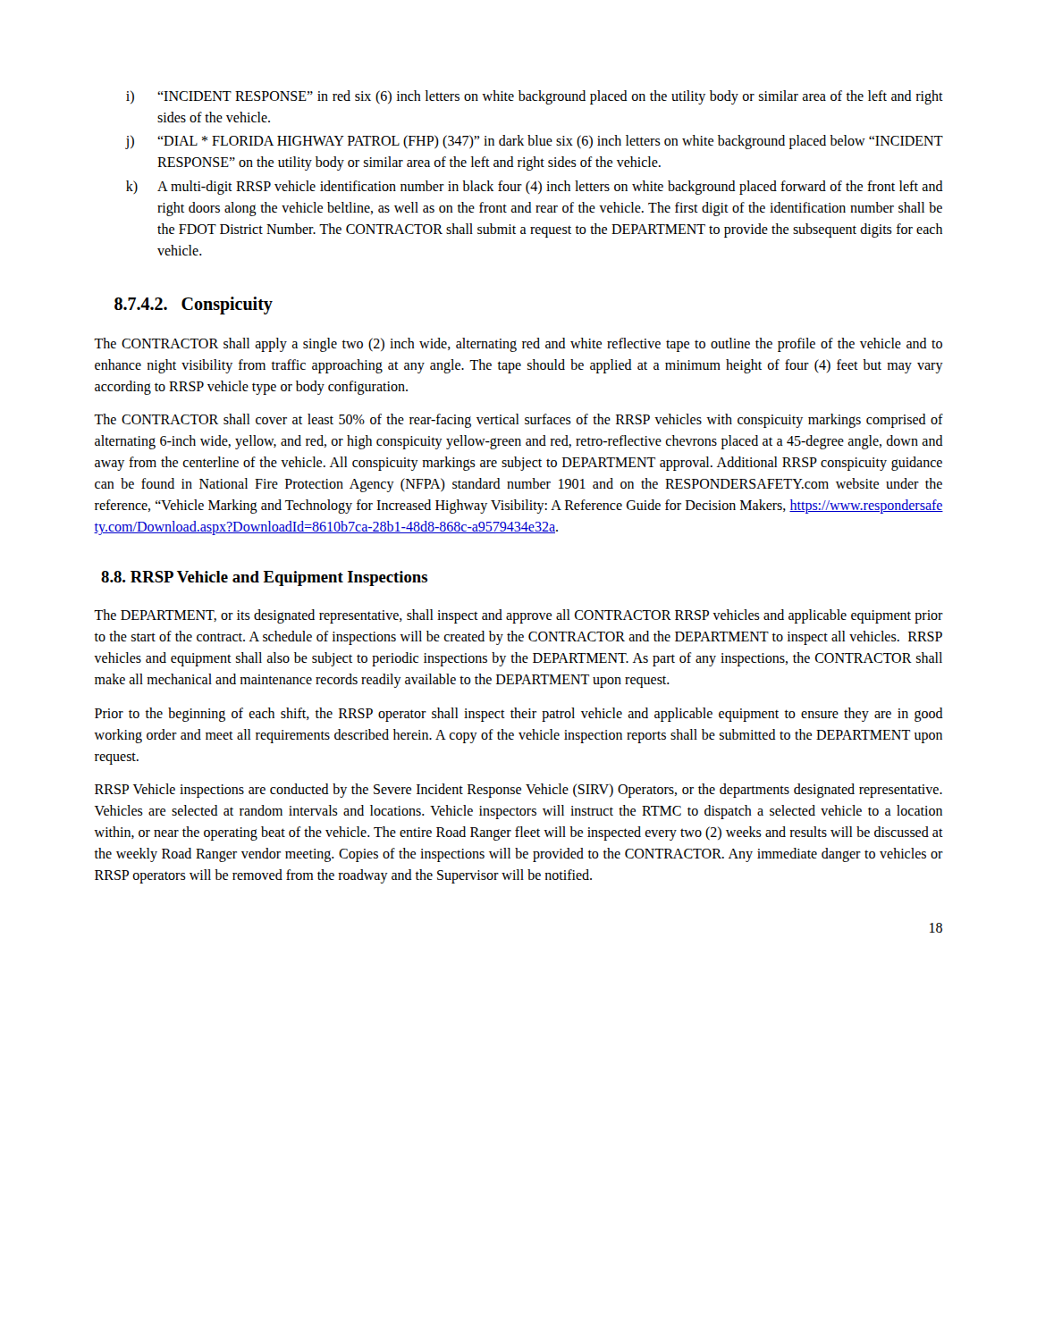i)“INCIDENT RESPONSE” in red six (6) inch letters on white background placed on the utility body or similar area of the left and right sides of the vehicle.
j)“DIAL * FLORIDA HIGHWAY PATROL (FHP) (347)” in dark blue six (6) inch letters on white background placed below “INCIDENT RESPONSE” on the utility body or similar area of the left and right sides of the vehicle.
k) A multi-digit RRSP vehicle identification number in black four (4) inch letters on white background placed forward of the front left and right doors along the vehicle beltline, as well as on the front and rear of the vehicle. The first digit of the identification number shall be the FDOT District Number. The CONTRACTOR shall submit a request to the DEPARTMENT to provide the subsequent digits for each vehicle.
8.7.4.2. Conspicuity
The CONTRACTOR shall apply a single two (2) inch wide, alternating red and white reflective tape to outline the profile of the vehicle and to enhance night visibility from traffic approaching at any angle. The tape should be applied at a minimum height of four (4) feet but may vary according to RRSP vehicle type or body configuration.
The CONTRACTOR shall cover at least 50% of the rear-facing vertical surfaces of the RRSP vehicles with conspicuity markings comprised of alternating 6-inch wide, yellow, and red, or high conspicuity yellow-green and red, retro-reflective chevrons placed at a 45-degree angle, down and away from the centerline of the vehicle. All conspicuity markings are subject to DEPARTMENT approval. Additional RRSP conspicuity guidance can be found in National Fire Protection Agency (NFPA) standard number 1901 and on the RESPONDERSAFETY.com website under the reference, “Vehicle Marking and Technology for Increased Highway Visibility: A Reference Guide for Decision Makers, https://www.respondersafety.com/Download.aspx?DownloadId=8610b7ca-28b1-48d8-868c-a9579434e32a.
8.8. RRSP Vehicle and Equipment Inspections
The DEPARTMENT, or its designated representative, shall inspect and approve all CONTRACTOR RRSP vehicles and applicable equipment prior to the start of the contract. A schedule of inspections will be created by the CONTRACTOR and the DEPARTMENT to inspect all vehicles. RRSP vehicles and equipment shall also be subject to periodic inspections by the DEPARTMENT. As part of any inspections, the CONTRACTOR shall make all mechanical and maintenance records readily available to the DEPARTMENT upon request.
Prior to the beginning of each shift, the RRSP operator shall inspect their patrol vehicle and applicable equipment to ensure they are in good working order and meet all requirements described herein. A copy of the vehicle inspection reports shall be submitted to the DEPARTMENT upon request.
RRSP Vehicle inspections are conducted by the Severe Incident Response Vehicle (SIRV) Operators, or the departments designated representative. Vehicles are selected at random intervals and locations. Vehicle inspectors will instruct the RTMC to dispatch a selected vehicle to a location within, or near the operating beat of the vehicle. The entire Road Ranger fleet will be inspected every two (2) weeks and results will be discussed at the weekly Road Ranger vendor meeting. Copies of the inspections will be provided to the CONTRACTOR. Any immediate danger to vehicles or RRSP operators will be removed from the roadway and the Supervisor will be notified.
18